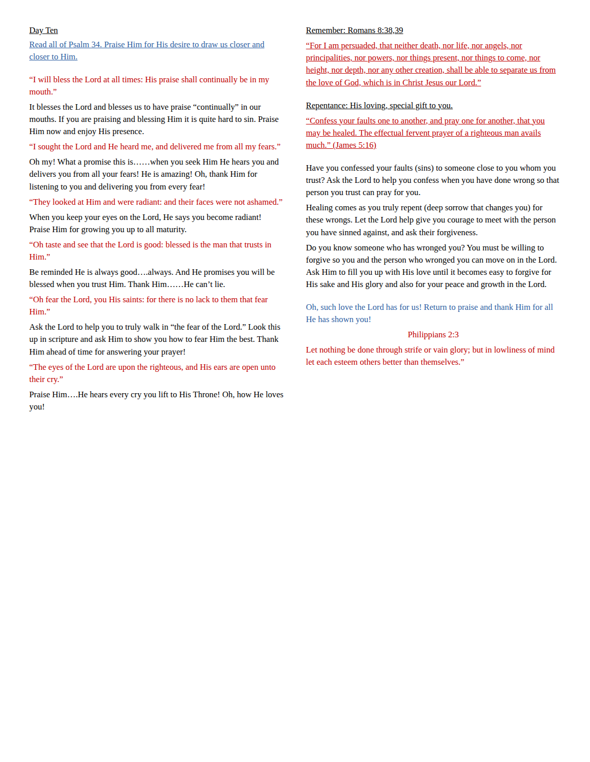Day Ten
Read all of Psalm 34. Praise Him for His desire to draw us closer and closer to Him.
“I will bless the Lord at all times: His praise shall continually be in my mouth.”
It blesses the Lord and blesses us to have praise “continually” in our mouths. If you are praising and blessing Him it is quite hard to sin. Praise Him now and enjoy His presence.
“I sought the Lord and He heard me, and delivered me from all my fears.”
Oh my! What a promise this is……when you seek Him He hears you and delivers you from all your fears! He is amazing! Oh, thank Him for listening to you and delivering you from every fear!
“They looked at Him and were radiant: and their faces were not ashamed.”
When you keep your eyes on the Lord, He says you become radiant! Praise Him for growing you up to all maturity.
“Oh taste and see that the Lord is good: blessed is the man that trusts in Him.”
Be reminded He is always good….always. And He promises you will be blessed when you trust Him. Thank Him……He can’t lie.
“Oh fear the Lord, you His saints: for there is no lack to them that fear Him.”
Ask the Lord to help you to truly walk in “the fear of the Lord.” Look this up in scripture and ask Him to show you how to fear Him the best. Thank Him ahead of time for answering your prayer!
“The eyes of the Lord are upon the righteous, and His ears are open unto their cry.”
Praise Him….He hears every cry you lift to His Throne! Oh, how He loves you!
Remember: Romans 8:38,39
“For I am persuaded, that neither death, nor life, nor angels, nor principalities, nor powers, nor things present, nor things to come, nor height, nor depth, nor any other creation, shall be able to separate us from the love of God, which is in Christ Jesus our Lord.”
Repentance: His loving, special gift to you.
“Confess your faults one to another, and pray one for another, that you may be healed. The effectual fervent prayer of a righteous man avails much.” (James 5:16)
Have you confessed your faults (sins) to someone close to you whom you trust? Ask the Lord to help you confess when you have done wrong so that person you trust can pray for you.
Healing comes as you truly repent (deep sorrow that changes you) for these wrongs. Let the Lord help give you courage to meet with the person you have sinned against, and ask their forgiveness.
Do you know someone who has wronged you? You must be willing to forgive so you and the person who wronged you can move on in the Lord. Ask Him to fill you up with His love until it becomes easy to forgive for His sake and His glory and also for your peace and growth in the Lord.
Oh, such love the Lord has for us! Return to praise and thank Him for all He has shown you!
Philippians 2:3
Let nothing be done through strife or vain glory; but in lowliness of mind let each esteem others better than themselves.”